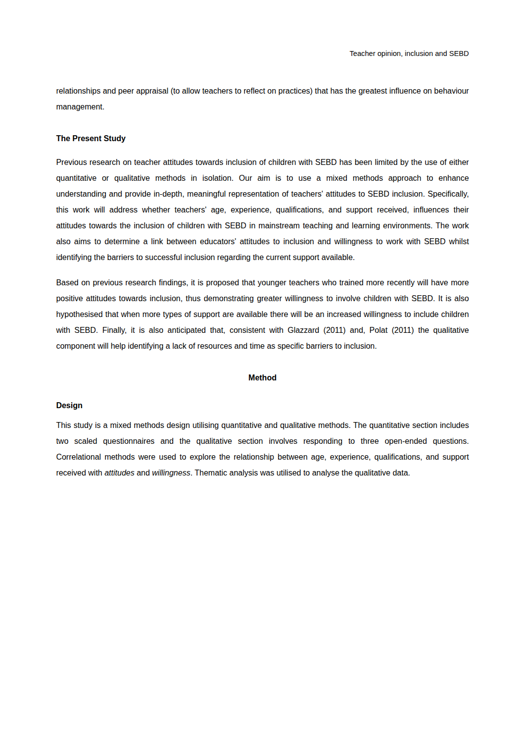Teacher opinion, inclusion and SEBD
relationships and peer appraisal (to allow teachers to reflect on practices) that has the greatest influence on behaviour management.
The Present Study
Previous research on teacher attitudes towards inclusion of children with SEBD has been limited by the use of either quantitative or qualitative methods in isolation. Our aim is to use a mixed methods approach to enhance understanding and provide in-depth, meaningful representation of teachers' attitudes to SEBD inclusion. Specifically, this work will address whether teachers' age, experience, qualifications, and support received, influences their attitudes towards the inclusion of children with SEBD in mainstream teaching and learning environments. The work also aims to determine a link between educators' attitudes to inclusion and willingness to work with SEBD whilst identifying the barriers to successful inclusion regarding the current support available.
Based on previous research findings, it is proposed that younger teachers who trained more recently will have more positive attitudes towards inclusion, thus demonstrating greater willingness to involve children with SEBD. It is also hypothesised that when more types of support are available there will be an increased willingness to include children with SEBD. Finally, it is also anticipated that, consistent with Glazzard (2011) and, Polat (2011) the qualitative component will help identifying a lack of resources and time as specific barriers to inclusion.
Method
Design
This study is a mixed methods design utilising quantitative and qualitative methods. The quantitative section includes two scaled questionnaires and the qualitative section involves responding to three open-ended questions. Correlational methods were used to explore the relationship between age, experience, qualifications, and support received with attitudes and willingness. Thematic analysis was utilised to analyse the qualitative data.